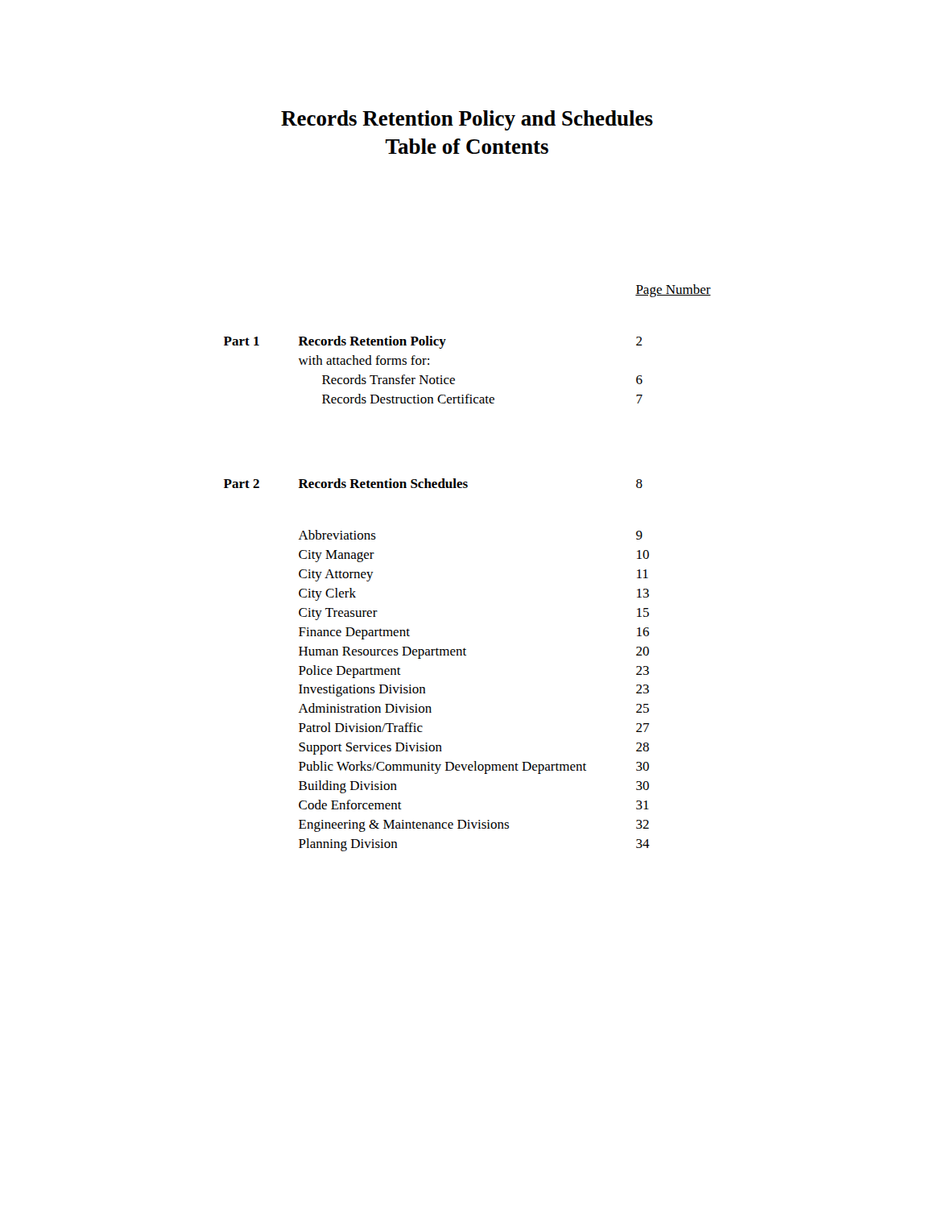Records Retention Policy and Schedules
Table of Contents
| | | Page Number |
| Part 1 | Records Retention Policy | 2 |
| | with attached forms for: | |
| | Records Transfer Notice | 6 |
| | Records Destruction Certificate | 7 |
| Part 2 | Records Retention Schedules | 8 |
| | Abbreviations | 9 |
| | City Manager | 10 |
| | City Attorney | 11 |
| | City Clerk | 13 |
| | City Treasurer | 15 |
| | Finance Department | 16 |
| | Human Resources Department | 20 |
| | Police Department | 23 |
| | Investigations Division | 23 |
| | Administration Division | 25 |
| | Patrol Division/Traffic | 27 |
| | Support Services Division | 28 |
| | Public Works/Community Development Department | 30 |
| | Building Division | 30 |
| | Code Enforcement | 31 |
| | Engineering & Maintenance Divisions | 32 |
| | Planning Division | 34 |